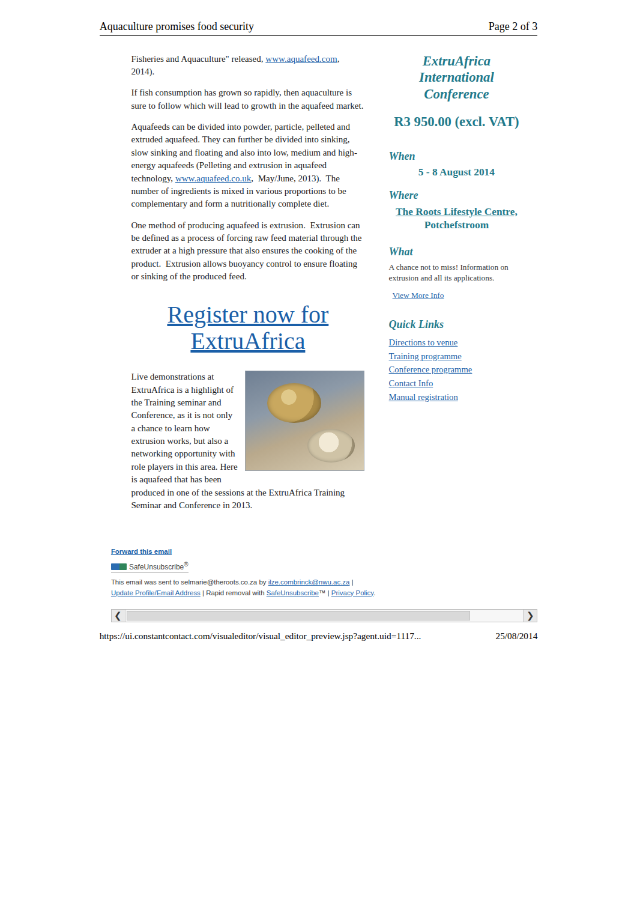Aquaculture promises food security
Page 2 of 3
Fisheries and Aquaculture" released, www.aquafeed.com, 2014).
If fish consumption has grown so rapidly, then aquaculture is sure to follow which will lead to growth in the aquafeed market.
Aquafeeds can be divided into powder, particle, pelleted and extruded aquafeed. They can further be divided into sinking, slow sinking and floating and also into low, medium and high-energy aquafeeds (Pelleting and extrusion in aquafeed technology, www.aquafeed.co.uk, May/June, 2013). The number of ingredients is mixed in various proportions to be complementary and form a nutritionally complete diet.
One method of producing aquafeed is extrusion. Extrusion can be defined as a process of forcing raw feed material through the extruder at a high pressure that also ensures the cooking of the product. Extrusion allows buoyancy control to ensure floating or sinking of the produced feed.
Register now for ExtruAfrica
Live demonstrations at ExtruAfrica is a highlight of the Training seminar and Conference, as it is not only a chance to learn how extrusion works, but also a networking opportunity with role players in this area. Here is aquafeed that has been produced in one of the sessions at the ExtruAfrica Training Seminar and Conference in 2013.
ExtruAfrica International Conference
R3 950.00 (excl. VAT)
When
5 - 8 August 2014
Where
The Roots Lifestyle Centre,
Potchefstroom
What
A chance not to miss! Information on extrusion and all its applications.
View More Info
Quick Links
Directions to venue
Training programme
Conference programme
Contact Info
Manual registration
Forward this email
SafeUnsubscribe®
This email was sent to selmarie@theroots.co.za by ilze.combrinck@nwu.ac.za |
Update Profile/Email Address | Rapid removal with SafeUnsubscribe™ | Privacy Policy.
❮
❯
https://ui.constantcontact.com/visualeditor/visual_editor_preview.jsp?agent.uid=1117...
25/08/2014